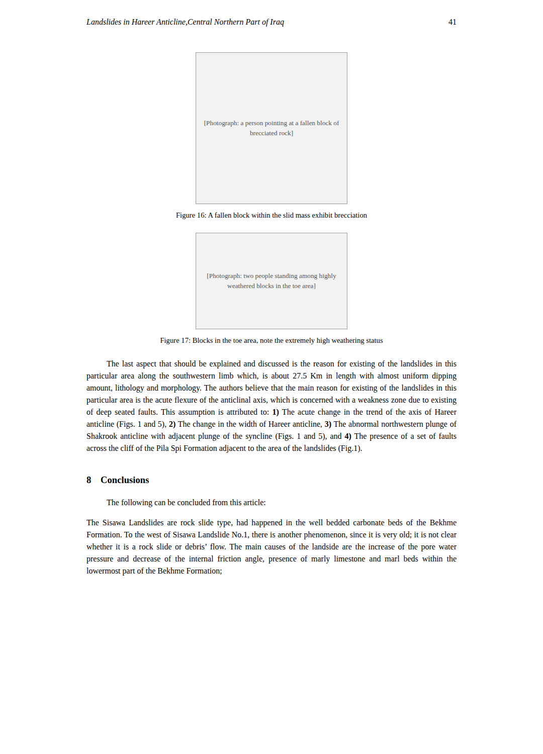Landslides in Hareer Anticline,Central Northern Part of Iraq 41
[Photograph: a person pointing at a fallen block of brecciated rock]
Figure 16: A fallen block within the slid mass exhibit brecciation
[Photograph: two people standing among highly weathered blocks in the toe area]
Figure 17: Blocks in the toe area, note the extremely high weathering status
The last aspect that should be explained and discussed is the reason for existing of the landslides in this particular area along the southwestern limb which, is about 27.5 Km in length with almost uniform dipping amount, lithology and morphology. The authors believe that the main reason for existing of the landslides in this particular area is the acute flexure of the anticlinal axis, which is concerned with a weakness zone due to existing of deep seated faults. This assumption is attributed to: 1) The acute change in the trend of the axis of Hareer anticline (Figs. 1 and 5), 2) The change in the width of Hareer anticline, 3) The abnormal northwestern plunge of Shakrook anticline with adjacent plunge of the syncline (Figs. 1 and 5), and 4) The presence of a set of faults across the cliff of the Pila Spi Formation adjacent to the area of the landslides (Fig.1).
8 Conclusions
The following can be concluded from this article:
The Sisawa Landslides are rock slide type, had happened in the well bedded carbonate beds of the Bekhme Formation. To the west of Sisawa Landslide No.1, there is another phenomenon, since it is very old; it is not clear whether it is a rock slide or debris’ flow. The main causes of the landside are the increase of the pore water pressure and decrease of the internal friction angle, presence of marly limestone and marl beds within the lowermost part of the Bekhme Formation;